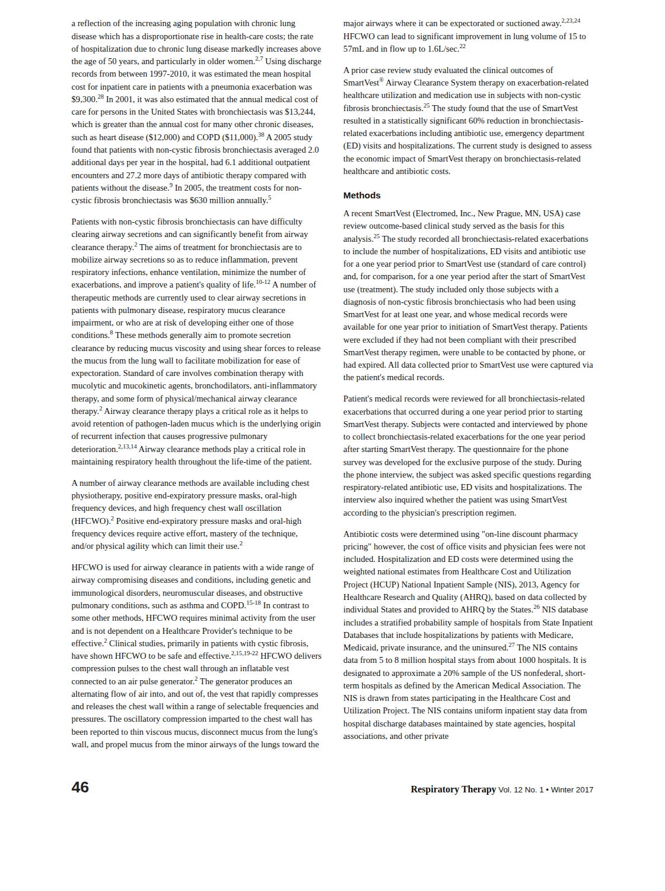a reflection of the increasing aging population with chronic lung disease which has a disproportionate rise in health-care costs; the rate of hospitalization due to chronic lung disease markedly increases above the age of 50 years, and particularly in older women.2,7 Using discharge records from between 1997-2010, it was estimated the mean hospital cost for inpatient care in patients with a pneumonia exacerbation was $9,300.28 In 2001, it was also estimated that the annual medical cost of care for persons in the United States with bronchiectasis was $13,244, which is greater than the annual cost for many other chronic diseases, such as heart disease ($12,000) and COPD ($11,000).38 A 2005 study found that patients with non-cystic fibrosis bronchiectasis averaged 2.0 additional days per year in the hospital, had 6.1 additional outpatient encounters and 27.2 more days of antibiotic therapy compared with patients without the disease.9 In 2005, the treatment costs for non-cystic fibrosis bronchiectasis was $630 million annually.5
Patients with non-cystic fibrosis bronchiectasis can have difficulty clearing airway secretions and can significantly benefit from airway clearance therapy.2 The aims of treatment for bronchiectasis are to mobilize airway secretions so as to reduce inflammation, prevent respiratory infections, enhance ventilation, minimize the number of exacerbations, and improve a patient's quality of life.10-12 A number of therapeutic methods are currently used to clear airway secretions in patients with pulmonary disease, respiratory mucus clearance impairment, or who are at risk of developing either one of those conditions.8 These methods generally aim to promote secretion clearance by reducing mucus viscosity and using shear forces to release the mucus from the lung wall to facilitate mobilization for ease of expectoration. Standard of care involves combination therapy with mucolytic and mucokinetic agents, bronchodilators, anti-inflammatory therapy, and some form of physical/mechanical airway clearance therapy.2 Airway clearance therapy plays a critical role as it helps to avoid retention of pathogen-laden mucus which is the underlying origin of recurrent infection that causes progressive pulmonary deterioration.2,13,14 Airway clearance methods play a critical role in maintaining respiratory health throughout the life-time of the patient.
A number of airway clearance methods are available including chest physiotherapy, positive end-expiratory pressure masks, oral-high frequency devices, and high frequency chest wall oscillation (HFCWO).2 Positive end-expiratory pressure masks and oral-high frequency devices require active effort, mastery of the technique, and/or physical agility which can limit their use.2
HFCWO is used for airway clearance in patients with a wide range of airway compromising diseases and conditions, including genetic and immunological disorders, neuromuscular diseases, and obstructive pulmonary conditions, such as asthma and COPD.15-18 In contrast to some other methods, HFCWO requires minimal activity from the user and is not dependent on a Healthcare Provider's technique to be effective.2 Clinical studies, primarily in patients with cystic fibrosis, have shown HFCWO to be safe and effective.2,15,19-22 HFCWO delivers compression pulses to the chest wall through an inflatable vest connected to an air pulse generator.2 The generator produces an alternating flow of air into, and out of, the vest that rapidly compresses and releases the chest wall within a range of selectable frequencies and pressures. The oscillatory compression imparted to the chest wall has been reported to thin viscous mucus, disconnect mucus from the lung's wall, and propel mucus from the minor airways of the lungs toward the major airways where it can be expectorated or suctioned away.2,23,24 HFCWO can lead to significant improvement in lung volume of 15 to 57mL and in flow up to 1.6L/sec.22
A prior case review study evaluated the clinical outcomes of SmartVest® Airway Clearance System therapy on exacerbation-related healthcare utilization and medication use in subjects with non-cystic fibrosis bronchiectasis.25 The study found that the use of SmartVest resulted in a statistically significant 60% reduction in bronchiectasis-related exacerbations including antibiotic use, emergency department (ED) visits and hospitalizations. The current study is designed to assess the economic impact of SmartVest therapy on bronchiectasis-related healthcare and antibiotic costs.
Methods
A recent SmartVest (Electromed, Inc., New Prague, MN, USA) case review outcome-based clinical study served as the basis for this analysis.25 The study recorded all bronchiectasis-related exacerbations to include the number of hospitalizations, ED visits and antibiotic use for a one year period prior to SmartVest use (standard of care control) and, for comparison, for a one year period after the start of SmartVest use (treatment). The study included only those subjects with a diagnosis of non-cystic fibrosis bronchiectasis who had been using SmartVest for at least one year, and whose medical records were available for one year prior to initiation of SmartVest therapy. Patients were excluded if they had not been compliant with their prescribed SmartVest therapy regimen, were unable to be contacted by phone, or had expired. All data collected prior to SmartVest use were captured via the patient's medical records.
Patient's medical records were reviewed for all bronchiectasis-related exacerbations that occurred during a one year period prior to starting SmartVest therapy. Subjects were contacted and interviewed by phone to collect bronchiectasis-related exacerbations for the one year period after starting SmartVest therapy. The questionnaire for the phone survey was developed for the exclusive purpose of the study. During the phone interview, the subject was asked specific questions regarding respiratory-related antibiotic use, ED visits and hospitalizations. The interview also inquired whether the patient was using SmartVest according to the physician's prescription regimen.
Antibiotic costs were determined using "on-line discount pharmacy pricing" however, the cost of office visits and physician fees were not included. Hospitalization and ED costs were determined using the weighted national estimates from Healthcare Cost and Utilization Project (HCUP) National Inpatient Sample (NIS), 2013, Agency for Healthcare Research and Quality (AHRQ), based on data collected by individual States and provided to AHRQ by the States.26 NIS database includes a stratified probability sample of hospitals from State Inpatient Databases that include hospitalizations by patients with Medicare, Medicaid, private insurance, and the uninsured.27 The NIS contains data from 5 to 8 million hospital stays from about 1000 hospitals. It is designated to approximate a 20% sample of the US nonfederal, short-term hospitals as defined by the American Medical Association. The NIS is drawn from states participating in the Healthcare Cost and Utilization Project. The NIS contains uniform inpatient stay data from hospital discharge databases maintained by state agencies, hospital associations, and other private
46
Respiratory Therapy Vol. 12 No. 1 • Winter 2017